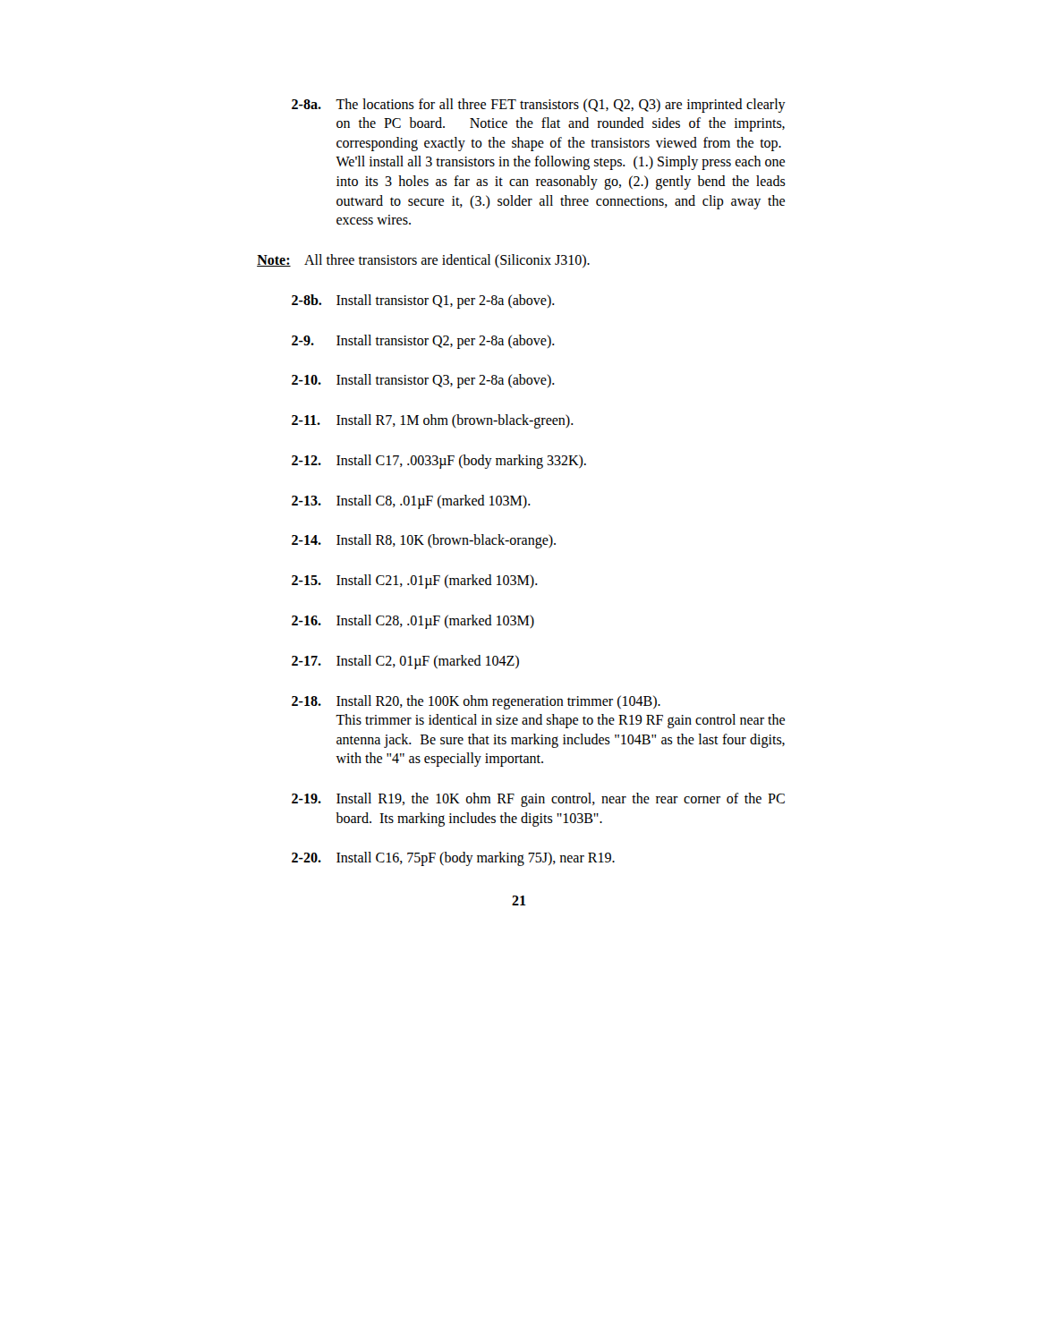2-8a.
The locations for all three FET transistors (Q1, Q2, Q3) are imprinted clearly on the PC board. Notice the flat and rounded sides of the imprints, corresponding exactly to the shape of the transistors viewed from the top. We'll install all 3 transistors in the following steps. (1.) Simply press each one into its 3 holes as far as it can reasonably go, (2.) gently bend the leads outward to secure it, (3.) solder all three connections, and clip away the excess wires.
Note:
All three transistors are identical (Siliconix J310).
2-8b.
Install transistor Q1, per 2-8a (above).
2-9.
Install transistor Q2, per 2-8a (above).
2-10.
Install transistor Q3, per 2-8a (above).
2-11.
Install R7, 1M ohm (brown-black-green).
2-12.
Install C17, .0033µF (body marking 332K).
2-13.
Install C8, .01µF (marked 103M).
2-14.
Install R8, 10K (brown-black-orange).
2-15.
Install C21, .01µF (marked 103M).
2-16.
Install C28, .01µF (marked 103M)
2-17.
Install C2, 01µF (marked 104Z)
2-18.
Install R20, the 100K ohm regeneration trimmer (104B).This trimmer is identical in size and shape to the R19 RF gain control near the antenna jack. Be sure that its marking includes "104B" as the last four digits, with the "4" as especially important.
2-19.
Install R19, the 10K ohm RF gain control, near the rear corner of the PC board. Its marking includes the digits "103B".
2-20.
Install C16, 75pF (body marking 75J), near R19.
21